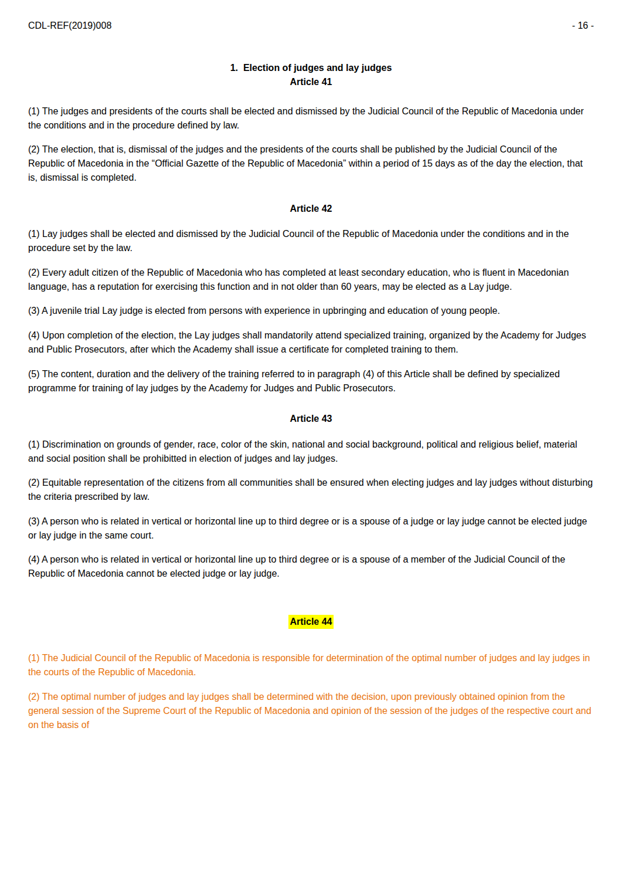CDL-REF(2019)008 - 16 -
1. Election of judges and lay judges
Article 41
(1) The judges and presidents of the courts shall be elected and dismissed by the Judicial Council of the Republic of Macedonia under the conditions and in the procedure defined by law.
(2) The election, that is, dismissal of the judges and the presidents of the courts shall be published by the Judicial Council of the Republic of Macedonia in the “Official Gazette of the Republic of Macedonia” within a period of 15 days as of the day the election, that is, dismissal is completed.
Article 42
(1) Lay judges shall be elected and dismissed by the Judicial Council of the Republic of Macedonia under the conditions and in the procedure set by the law.
(2) Every adult citizen of the Republic of Macedonia who has completed at least secondary education, who is fluent in Macedonian language, has a reputation for exercising this function and in not older than 60 years, may be elected as a Lay judge.
(3) A juvenile trial Lay judge is elected from persons with experience in upbringing and education of young people.
(4) Upon completion of the election, the Lay judges shall mandatorily attend specialized training, organized by the Academy for Judges and Public Prosecutors, after which the Academy shall issue a certificate for completed training to them.
(5) The content, duration and the delivery of the training referred to in paragraph (4) of this Article shall be defined by specialized programme for training of lay judges by the Academy for Judges and Public Prosecutors.
Article 43
(1) Discrimination on grounds of gender, race, color of the skin, national and social background, political and religious belief, material and social position shall be prohibitted in election of judges and lay judges.
(2) Equitable representation of the citizens from all communities shall be ensured when electing judges and lay judges without disturbing the criteria prescribed by law.
(3) A person who is related in vertical or horizontal line up to third degree or is a spouse of a judge or lay judge cannot be elected judge or lay judge in the same court.
(4) A person who is related in vertical or horizontal line up to third degree or is a spouse of a member of the Judicial Council of the Republic of Macedonia cannot be elected judge or lay judge.
Article 44
(1) The Judicial Council of the Republic of Macedonia is responsible for determination of the optimal number of judges and lay judges in the courts of the Republic of Macedonia.
(2) The optimal number of judges and lay judges shall be determined with the decision, upon previously obtained opinion from the general session of the Supreme Court of the Republic of Macedonia and opinion of the session of the judges of the respective court and on the basis of